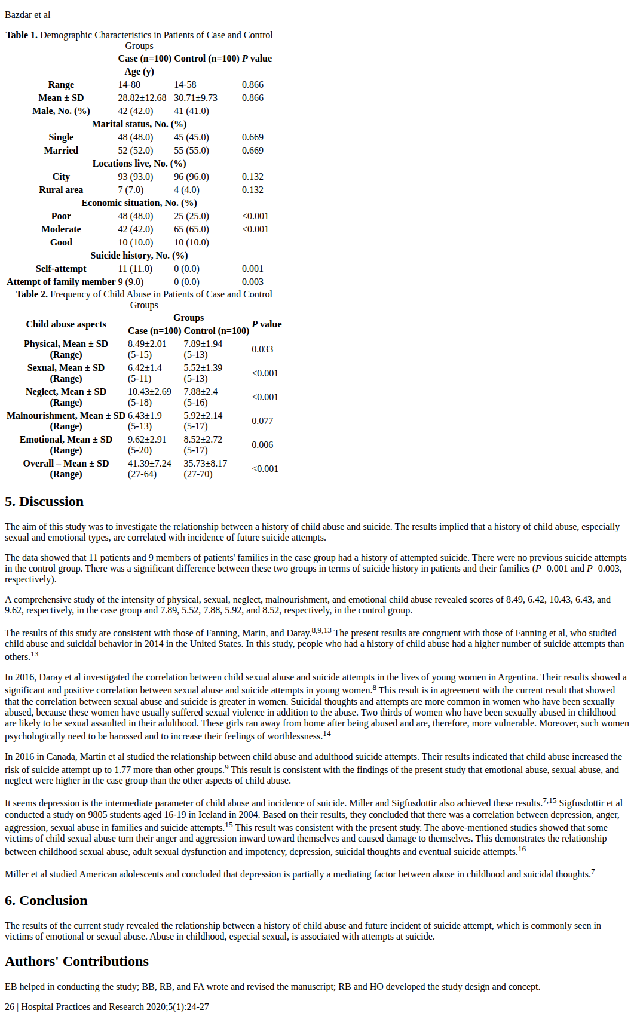Bazdar et al
Table 1. Demographic Characteristics in Patients of Case and Control Groups
| | Case (n=100) | Control (n=100) | P value |
| --- | --- | --- | --- |
| Age (y) |
| Range | 14-80 | 14-58 | 0.866 |
| Mean ± SD | 28.82±12.68 | 30.71±9.73 | 0.866 |
| Male, No. (%) | 42 (42.0) | 41 (41.0) | |
| Marital status, No. (%) |
| Single | 48 (48.0) | 45 (45.0) | 0.669 |
| Married | 52 (52.0) | 55 (55.0) | 0.669 |
| Locations live, No. (%) |
| City | 93 (93.0) | 96 (96.0) | 0.132 |
| Rural area | 7 (7.0) | 4 (4.0) | 0.132 |
| Economic situation, No. (%) |
| Poor | 48 (48.0) | 25 (25.0) | <0.001 |
| Moderate | 42 (42.0) | 65 (65.0) | <0.001 |
| Good | 10 (10.0) | 10 (10.0) | |
| Suicide history, No. (%) |
| Self-attempt | 11 (11.0) | 0 (0.0) | 0.001 |
| Attempt of family member | 9 (9.0) | 0 (0.0) | 0.003 |
Table 2. Frequency of Child Abuse in Patients of Case and Control Groups
| Child abuse aspects | Groups | P value |
| --- | --- | --- |
| Case (n=100) | Control (n=100) |
| Physical, Mean ± SD (Range) | 8.49±2.01 (5-15) | 7.89±1.94 (5-13) | 0.033 |
| Sexual, Mean ± SD (Range) | 6.42±1.4 (5-11) | 5.52±1.39 (5-13) | <0.001 |
| Neglect, Mean ± SD (Range) | 10.43±2.69 (5-18) | 7.88±2.4 (5-16) | <0.001 |
| Malnourishment, Mean ± SD (Range) | 6.43±1.9 (5-13) | 5.92±2.14 (5-17) | 0.077 |
| Emotional, Mean ± SD (Range) | 9.62±2.91 (5-20) | 8.52±2.72 (5-17) | 0.006 |
| Overall – Mean ± SD (Range) | 41.39±7.24 (27-64) | 35.73±8.17 (27-70) | <0.001 |
5. Discussion
The aim of this study was to investigate the relationship between a history of child abuse and suicide. The results implied that a history of child abuse, especially sexual and emotional types, are correlated with incidence of future suicide attempts.
The data showed that 11 patients and 9 members of patients' families in the case group had a history of attempted suicide. There were no previous suicide attempts in the control group. There was a significant difference between these two groups in terms of suicide history in patients and their families (P=0.001 and P=0.003, respectively).
A comprehensive study of the intensity of physical, sexual, neglect, malnourishment, and emotional child abuse revealed scores of 8.49, 6.42, 10.43, 6.43, and 9.62, respectively, in the case group and 7.89, 5.52, 7.88, 5.92, and 8.52, respectively, in the control group.
The results of this study are consistent with those of Fanning, Marin, and Daray.8,9,13 The present results are congruent with those of Fanning et al, who studied child abuse and suicidal behavior in 2014 in the United States. In this study, people who had a history of child abuse had a higher number of suicide attempts than others.13
In 2016, Daray et al investigated the correlation between child sexual abuse and suicide attempts in the lives of young women in Argentina. Their results showed a significant and positive correlation between sexual abuse and suicide attempts in young women.8 This result is in agreement with the current result that showed that the correlation between sexual abuse and suicide is greater in women. Suicidal thoughts and attempts are more common in women who have been sexually abused, because these women have usually suffered sexual violence in addition to the abuse. Two thirds of women who have been sexually abused in childhood are likely to be sexual assaulted in their adulthood. These girls ran away from home after being abused and are, therefore, more vulnerable. Moreover, such women psychologically need to be harassed and to increase their feelings of worthlessness.14
In 2016 in Canada, Martin et al studied the relationship between child abuse and adulthood suicide attempts. Their results indicated that child abuse increased the risk of suicide attempt up to 1.77 more than other groups.9 This result is consistent with the findings of the present study that emotional abuse, sexual abuse, and neglect were higher in the case group than the other aspects of child abuse.
It seems depression is the intermediate parameter of child abuse and incidence of suicide. Miller and Sigfusdottir also achieved these results.7,15 Sigfusdottir et al conducted a study on 9805 students aged 16-19 in Iceland in 2004. Based on their results, they concluded that there was a correlation between depression, anger, aggression, sexual abuse in families and suicide attempts.15 This result was consistent with the present study. The above-mentioned studies showed that some victims of child sexual abuse turn their anger and aggression inward toward themselves and caused damage to themselves. This demonstrates the relationship between childhood sexual abuse, adult sexual dysfunction and impotency, depression, suicidal thoughts and eventual suicide attempts.16
Miller et al studied American adolescents and concluded that depression is partially a mediating factor between abuse in childhood and suicidal thoughts.7
6. Conclusion
The results of the current study revealed the relationship between a history of child abuse and future incident of suicide attempt, which is commonly seen in victims of emotional or sexual abuse. Abuse in childhood, especial sexual, is associated with attempts at suicide.
Authors' Contributions
EB helped in conducting the study; BB, RB, and FA wrote and revised the manuscript; RB and HO developed the study design and concept.
26 | Hospital Practices and Research 2020;5(1):24-27